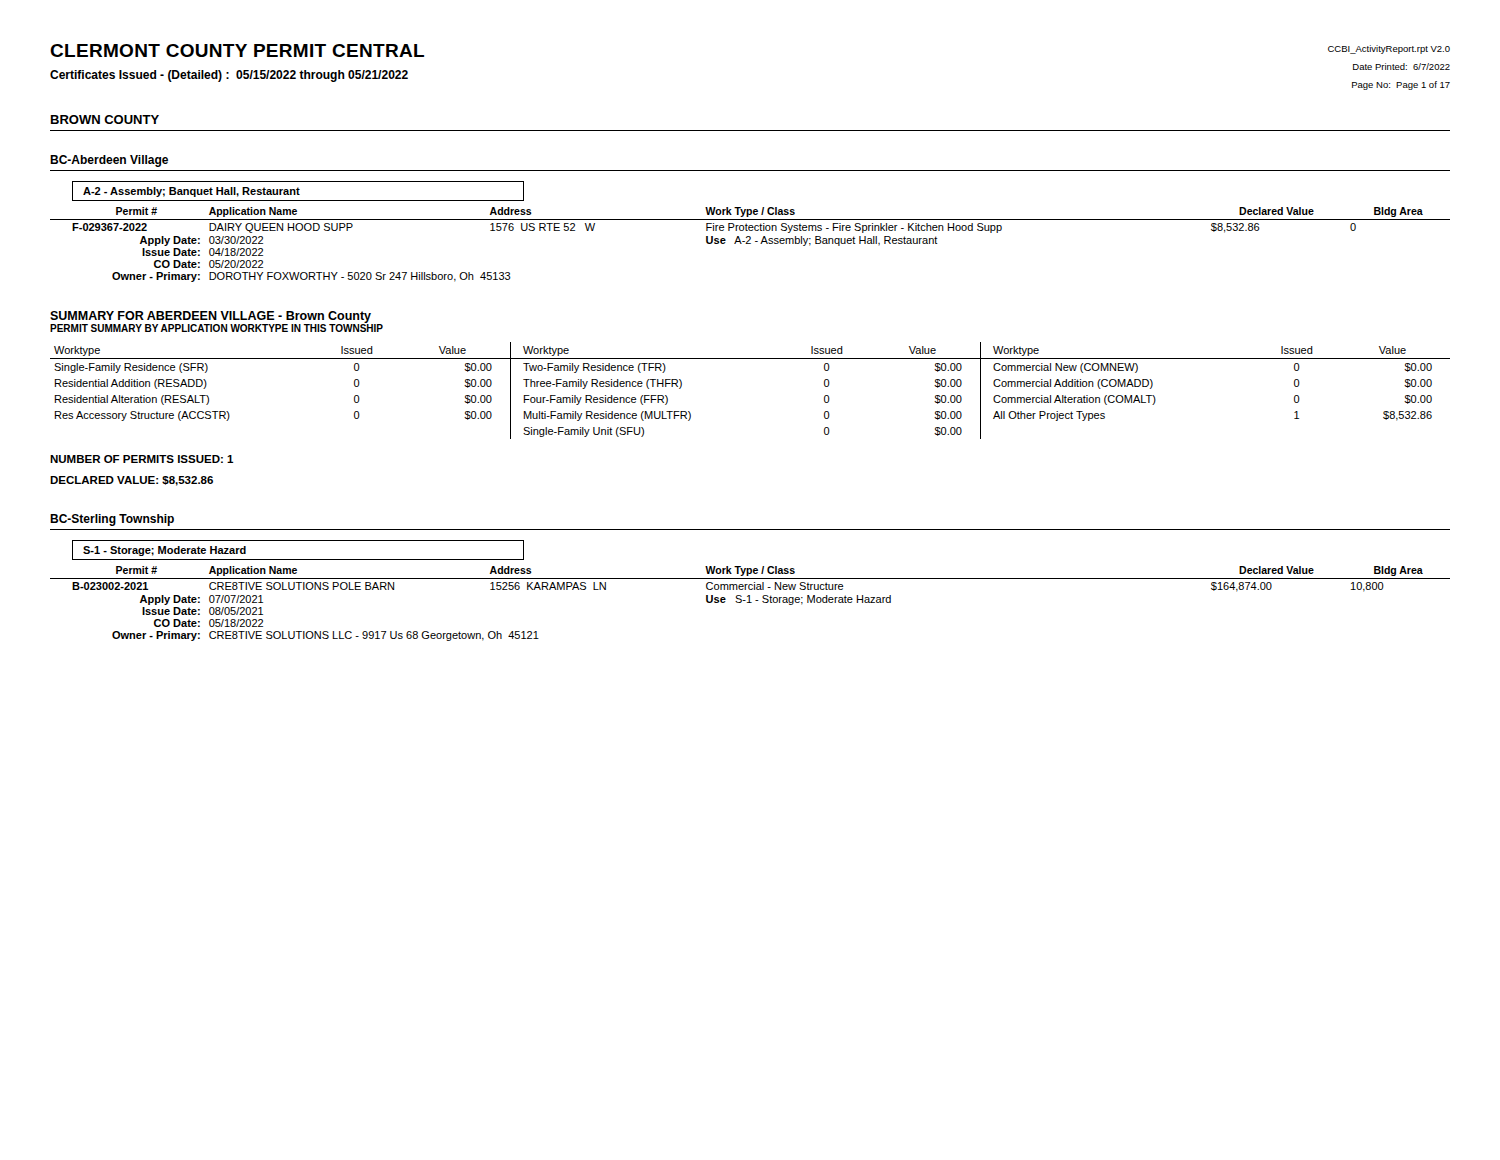CCBI_ActivityReport.rpt V2.0
Date Printed: 6/7/2022
Page No: Page 1 of 17
CLERMONT COUNTY PERMIT CENTRAL
Certificates Issued - (Detailed) : 05/15/2022 through 05/21/2022
BROWN COUNTY
BC-Aberdeen Village
A-2 - Assembly; Banquet Hall, Restaurant
| Permit # | Application Name | Address | Work Type / Class | Declared Value | Bldg Area |
| --- | --- | --- | --- | --- | --- |
| F-029367-2022 | DAIRY QUEEN HOOD SUPP | 1576 US RTE 52 W | Fire Protection Systems - Fire Sprinkler - Kitchen Hood Supp | $8,532.86 | 0 |
| Apply Date: | 03/30/2022 | | Use A-2 - Assembly; Banquet Hall, Restaurant | | |
| Issue Date: | 04/18/2022 | | | | |
| CO Date: | 05/20/2022 | | | | |
| Owner - Primary: | DOROTHY FOXWORTHY - 5020 Sr 247 Hillsboro, Oh 45133 |
SUMMARY FOR ABERDEEN VILLAGE - Brown County
PERMIT SUMMARY BY APPLICATION WORKTYPE IN THIS TOWNSHIP
| Worktype | Issued | Value | Worktype | Issued | Value | Worktype | Issued | Value |
| --- | --- | --- | --- | --- | --- | --- | --- | --- |
| Single-Family Residence (SFR) | 0 | $0.00 | Two-Family Residence (TFR) | 0 | $0.00 | Commercial New (COMNEW) | 0 | $0.00 |
| Residential Addition (RESADD) | 0 | $0.00 | Three-Family Residence (THFR) | 0 | $0.00 | Commercial Addition (COMADD) | 0 | $0.00 |
| Residential Alteration (RESALT) | 0 | $0.00 | Four-Family Residence (FFR) | 0 | $0.00 | Commercial Alteration (COMALT) | 0 | $0.00 |
| Res Accessory Structure (ACCSTR) | 0 | $0.00 | Multi-Family Residence (MULTFR) | 0 | $0.00 | All Other Project Types | 1 | $8,532.86 |
| | | | Single-Family Unit (SFU) | 0 | $0.00 | | | |
NUMBER OF PERMITS ISSUED: 1
DECLARED VALUE: $8,532.86
BC-Sterling Township
S-1 - Storage; Moderate Hazard
| Permit # | Application Name | Address | Work Type / Class | Declared Value | Bldg Area |
| --- | --- | --- | --- | --- | --- |
| B-023002-2021 | CRE8TIVE SOLUTIONS POLE BARN | 15256 KARAMPAS LN | Commercial - New Structure | $164,874.00 | 10,800 |
| Apply Date: | 07/07/2021 | | Use S-1 - Storage; Moderate Hazard | | |
| Issue Date: | 08/05/2021 | | | | |
| CO Date: | 05/18/2022 | | | | |
| Owner - Primary: | CRE8TIVE SOLUTIONS LLC - 9917 Us 68 Georgetown, Oh 45121 |